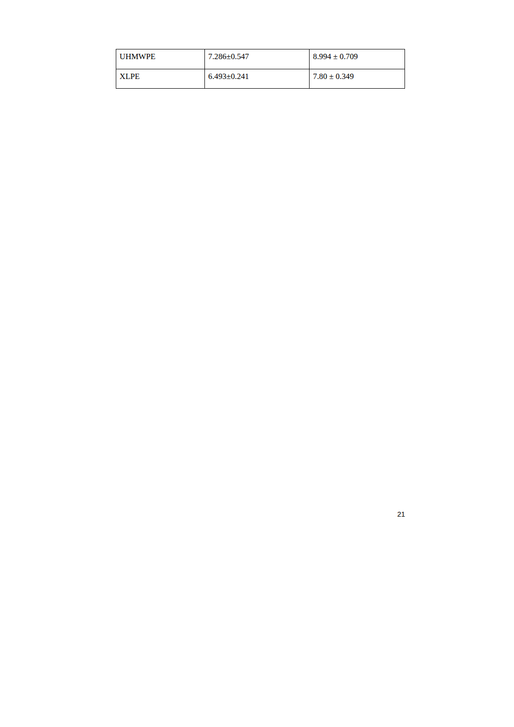| UHMWPE | 7.286±0.547 | 8.994 ± 0.709 |
| XLPE | 6.493±0.241 | 7.80 ± 0.349 |
21